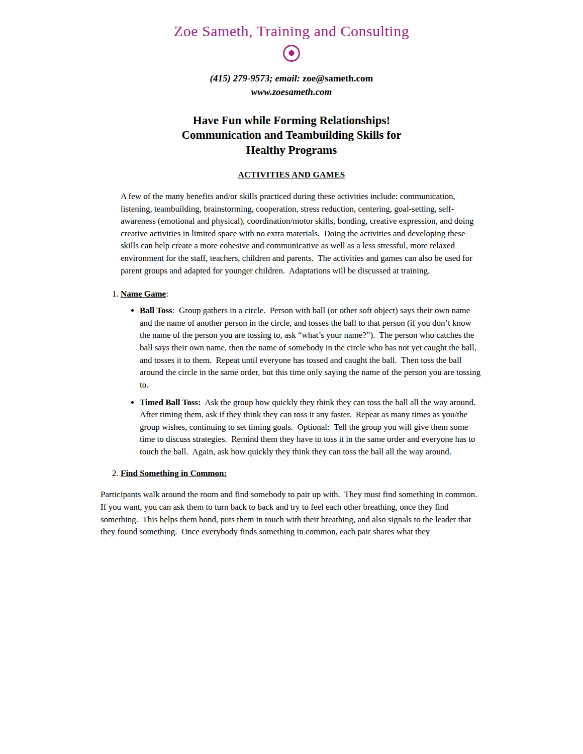Zoe Sameth, Training and Consulting
⦿
(415) 279-9573; email: zoe@sameth.com www.zoesameth.com
Have Fun while Forming Relationships!
Communication and Teambuilding Skills for
Healthy Programs
ACTIVITIES AND GAMES
A few of the many benefits and/or skills practiced during these activities include: communication, listening, teambuilding, brainstorming, cooperation, stress reduction, centering, goal-setting, self-awareness (emotional and physical), coordination/motor skills, bonding, creative expression, and doing creative activities in limited space with no extra materials. Doing the activities and developing these skills can help create a more cohesive and communicative as well as a less stressful, more relaxed environment for the staff, teachers, children and parents. The activities and games can also be used for parent groups and adapted for younger children. Adaptations will be discussed at training.
Name Game:
Ball Toss: Group gathers in a circle. Person with ball (or other soft object) says their own name and the name of another person in the circle, and tosses the ball to that person (if you don’t know the name of the person you are tossing to, ask “what’s your name?”). The person who catches the ball says their own name, then the name of somebody in the circle who has not yet caught the ball, and tosses it to them. Repeat until everyone has tossed and caught the ball. Then toss the ball around the circle in the same order, but this time only saying the name of the person you are tossing to.
Timed Ball Toss: Ask the group how quickly they think they can toss the ball all the way around. After timing them, ask if they think they can toss it any faster. Repeat as many times as you/the group wishes, continuing to set timing goals. Optional: Tell the group you will give them some time to discuss strategies. Remind them they have to toss it in the same order and everyone has to touch the ball. Again, ask how quickly they think they can toss the ball all the way around.
Find Something in Common:
Participants walk around the room and find somebody to pair up with. They must find something in common. If you want, you can ask them to turn back to back and try to feel each other breathing, once they find something. This helps them bond, puts them in touch with their breathing, and also signals to the leader that they found something. Once everybody finds something in common, each pair shares what they